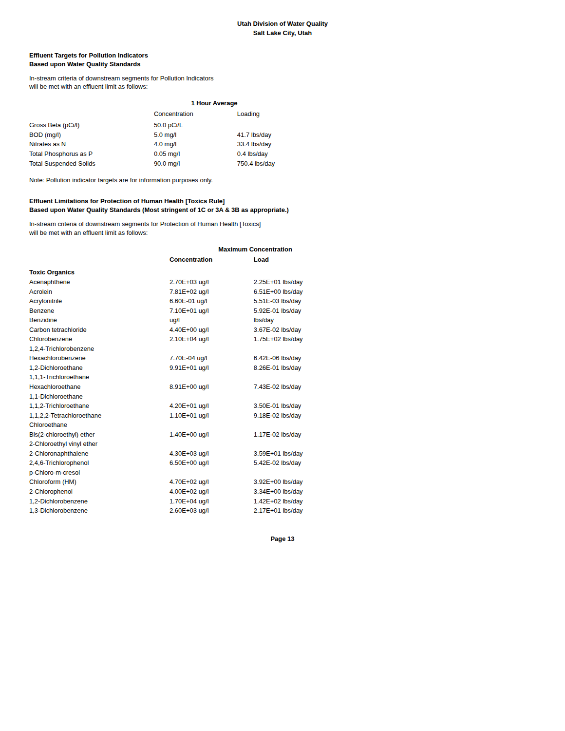Utah Division of Water Quality
Salt Lake City, Utah
Effluent Targets for Pollution Indicators Based upon Water Quality Standards
In-stream criteria of downstream segments for Pollution Indicators
will be met with an effluent limit as follows:
| | 1 Hour Average |
| | Concentration | Loading |
| Gross Beta (pCi/l) | 50.0 pCi/L | |
| BOD (mg/l) | 5.0 mg/l | 41.7 lbs/day |
| Nitrates as N | 4.0 mg/l | 33.4 lbs/day |
| Total Phosphorus as P | 0.05 mg/l | 0.4 lbs/day |
| Total Suspended Solids | 90.0 mg/l | 750.4 lbs/day |
Note: Pollution indicator targets are for information purposes only.
Effluent Limitations for Protection of Human Health [Toxics Rule] Based upon Water Quality Standards (Most stringent of 1C or 3A & 3B as appropriate.)
In-stream criteria of downstream segments for Protection of Human Health [Toxics]
will be met with an effluent limit as follows:
| | Maximum Concentration |
| | Concentration | Load |
| Toxic Organics |
| Acenaphthene | 2.70E+03 ug/l | 2.25E+01 lbs/day |
| Acrolein | 7.81E+02 ug/l | 6.51E+00 lbs/day |
| Acrylonitrile | 6.60E-01 ug/l | 5.51E-03 lbs/day |
| Benzene | 7.10E+01 ug/l | 5.92E-01 lbs/day |
| Benzidine | ug/l | lbs/day |
| Carbon tetrachloride | 4.40E+00 ug/l | 3.67E-02 lbs/day |
| Chlorobenzene | 2.10E+04 ug/l | 1.75E+02 lbs/day |
| 1,2,4-Trichlorobenzene | | |
| Hexachlorobenzene | 7.70E-04 ug/l | 6.42E-06 lbs/day |
| 1,2-Dichloroethane | 9.91E+01 ug/l | 8.26E-01 lbs/day |
| 1,1,1-Trichloroethane | | |
| Hexachloroethane | 8.91E+00 ug/l | 7.43E-02 lbs/day |
| 1,1-Dichloroethane | | |
| 1,1,2-Trichloroethane | 4.20E+01 ug/l | 3.50E-01 lbs/day |
| 1,1,2,2-Tetrachloroethane | 1.10E+01 ug/l | 9.18E-02 lbs/day |
| Chloroethane | | |
| Bis(2-chloroethyl) ether | 1.40E+00 ug/l | 1.17E-02 lbs/day |
| 2-Chloroethyl vinyl ether | | |
| 2-Chloronaphthalene | 4.30E+03 ug/l | 3.59E+01 lbs/day |
| 2,4,6-Trichlorophenol | 6.50E+00 ug/l | 5.42E-02 lbs/day |
| p-Chloro-m-cresol | | |
| Chloroform (HM) | 4.70E+02 ug/l | 3.92E+00 lbs/day |
| 2-Chlorophenol | 4.00E+02 ug/l | 3.34E+00 lbs/day |
| 1,2-Dichlorobenzene | 1.70E+04 ug/l | 1.42E+02 lbs/day |
| 1,3-Dichlorobenzene | 2.60E+03 ug/l | 2.17E+01 lbs/day |
Page 13